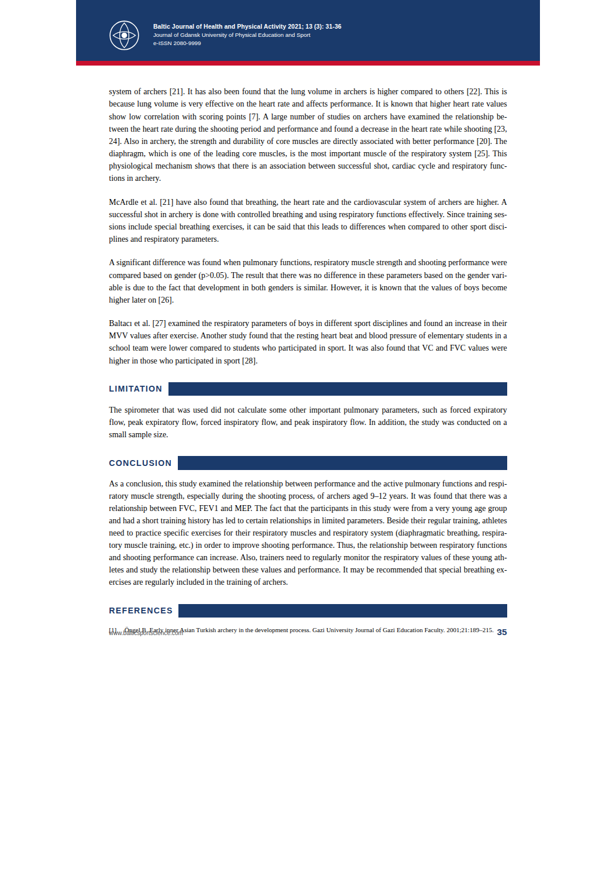Baltic Journal of Health and Physical Activity 2021; 13 (3): 31-36
Journal of Gdansk University of Physical Education and Sport
e-ISSN 2080-9999
system of archers [21]. It has also been found that the lung volume in archers is higher compared to others [22]. This is because lung volume is very effective on the heart rate and affects performance. It is known that higher heart rate values show low correlation with scoring points [7]. A large number of studies on archers have examined the relationship between the heart rate during the shooting period and performance and found a decrease in the heart rate while shooting [23, 24]. Also in archery, the strength and durability of core muscles are directly associated with better performance [20]. The diaphragm, which is one of the leading core muscles, is the most important muscle of the respiratory system [25]. This physiological mechanism shows that there is an association between successful shot, cardiac cycle and respiratory functions in archery.
McArdle et al. [21] have also found that breathing, the heart rate and the cardiovascular system of archers are higher. A successful shot in archery is done with controlled breathing and using respiratory functions effectively. Since training sessions include special breathing exercises, it can be said that this leads to differences when compared to other sport disciplines and respiratory parameters.
A significant difference was found when pulmonary functions, respiratory muscle strength and shooting performance were compared based on gender (p>0.05). The result that there was no difference in these parameters based on the gender variable is due to the fact that development in both genders is similar. However, it is known that the values of boys become higher later on [26].
Baltacı et al. [27] examined the respiratory parameters of boys in different sport disciplines and found an increase in their MVV values after exercise. Another study found that the resting heart beat and blood pressure of elementary students in a school team were lower compared to students who participated in sport. It was also found that VC and FVC values were higher in those who participated in sport [28].
LIMITATION
The spirometer that was used did not calculate some other important pulmonary parameters, such as forced expiratory flow, peak expiratory flow, forced inspiratory flow, and peak inspiratory flow. In addition, the study was conducted on a small sample size.
CONCLUSION
As a conclusion, this study examined the relationship between performance and the active pulmonary functions and respiratory muscle strength, especially during the shooting process, of archers aged 9–12 years. It was found that there was a relationship between FVC, FEV1 and MEP. The fact that the participants in this study were from a very young age group and had a short training history has led to certain relationships in limited parameters. Beside their regular training, athletes need to practice specific exercises for their respiratory muscles and respiratory system (diaphragmatic breathing, respiratory muscle training, etc.) in order to improve shooting performance. Thus, the relationship between respiratory functions and shooting performance can increase. Also, trainers need to regularly monitor the respiratory values of these young athletes and study the relationship between these values and performance. It may be recommended that special breathing exercises are regularly included in the training of archers.
REFERENCES
[1] Öngel B. Early inner Asian Turkish archery in the development process. Gazi University Journal of Gazi Education Faculty. 2001;21:189–215.
www.balticsportscience.com 35